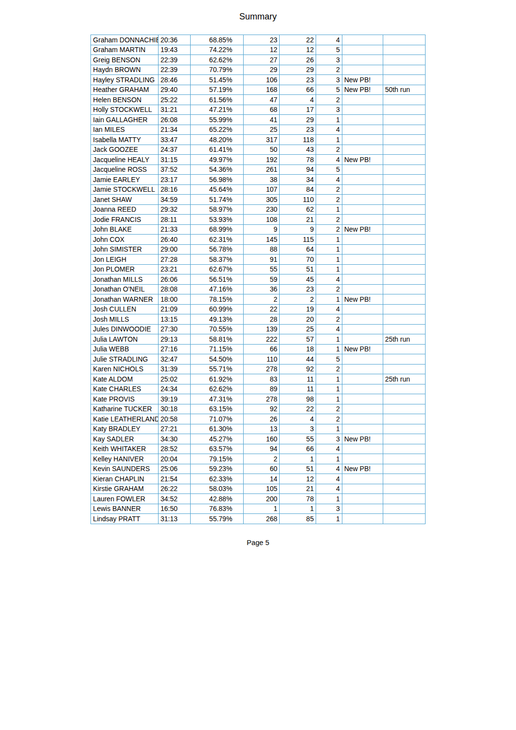Summary
| Graham DONNACHIE | 20:36 | 68.85% | 23 | 22 | 4 | | |
| Graham MARTIN | 19:43 | 74.22% | 12 | 12 | 5 | | |
| Greig BENSON | 22:39 | 62.62% | 27 | 26 | 3 | | |
| Haydn BROWN | 22:39 | 70.79% | 29 | 29 | 2 | | |
| Hayley STRADLING | 28:46 | 51.45% | 106 | 23 | 3 | New PB! | |
| Heather GRAHAM | 29:40 | 57.19% | 168 | 66 | 5 | New PB! | 50th run |
| Helen BENSON | 25:22 | 61.56% | 47 | 4 | 2 | | |
| Holly STOCKWELL | 31:21 | 47.21% | 68 | 17 | 3 | | |
| Iain GALLAGHER | 26:08 | 55.99% | 41 | 29 | 1 | | |
| Ian MILES | 21:34 | 65.22% | 25 | 23 | 4 | | |
| Isabella MATTY | 33:47 | 48.20% | 317 | 118 | 1 | | |
| Jack GOOZEE | 24:37 | 61.41% | 50 | 43 | 2 | | |
| Jacqueline HEALY | 31:15 | 49.97% | 192 | 78 | 4 | New PB! | |
| Jacqueline ROSS | 37:52 | 54.36% | 261 | 94 | 5 | | |
| Jamie EARLEY | 23:17 | 56.98% | 38 | 34 | 4 | | |
| Jamie STOCKWELL | 28:16 | 45.64% | 107 | 84 | 2 | | |
| Janet SHAW | 34:59 | 51.74% | 305 | 110 | 2 | | |
| Joanna REED | 29:32 | 58.97% | 230 | 62 | 1 | | |
| Jodie FRANCIS | 28:11 | 53.93% | 108 | 21 | 2 | | |
| John BLAKE | 21:33 | 68.99% | 9 | 9 | 2 | New PB! | |
| John COX | 26:40 | 62.31% | 145 | 115 | 1 | | |
| John SIMISTER | 29:00 | 56.78% | 88 | 64 | 1 | | |
| Jon LEIGH | 27:28 | 58.37% | 91 | 70 | 1 | | |
| Jon PLOMER | 23:21 | 62.67% | 55 | 51 | 1 | | |
| Jonathan MILLS | 26:06 | 56.51% | 59 | 45 | 4 | | |
| Jonathan O'NEIL | 28:08 | 47.16% | 36 | 23 | 2 | | |
| Jonathan WARNER | 18:00 | 78.15% | 2 | 2 | 1 | New PB! | |
| Josh CULLEN | 21:09 | 60.99% | 22 | 19 | 4 | | |
| Josh MILLS | 13:15 | 49.13% | 28 | 20 | 2 | | |
| Jules DINWOODIE | 27:30 | 70.55% | 139 | 25 | 4 | | |
| Julia LAWTON | 29:13 | 58.81% | 222 | 57 | 1 | | 25th run |
| Julia WEBB | 27:16 | 71.15% | 66 | 18 | 1 | New PB! | |
| Julie STRADLING | 32:47 | 54.50% | 110 | 44 | 5 | | |
| Karen NICHOLS | 31:39 | 55.71% | 278 | 92 | 2 | | |
| Kate ALDOM | 25:02 | 61.92% | 83 | 11 | 1 | | 25th run |
| Kate CHARLES | 24:34 | 62.62% | 89 | 11 | 1 | | |
| Kate PROVIS | 39:19 | 47.31% | 278 | 98 | 1 | | |
| Katharine TUCKER | 30:18 | 63.15% | 92 | 22 | 2 | | |
| Katie LEATHERLAND | 20:58 | 71.07% | 26 | 4 | 2 | | |
| Katy BRADLEY | 27:21 | 61.30% | 13 | 3 | 1 | | |
| Kay SADLER | 34:30 | 45.27% | 160 | 55 | 3 | New PB! | |
| Keith WHITAKER | 28:52 | 63.57% | 94 | 66 | 4 | | |
| Kelley HANIVER | 20:04 | 79.15% | 2 | 1 | 1 | | |
| Kevin SAUNDERS | 25:06 | 59.23% | 60 | 51 | 4 | New PB! | |
| Kieran CHAPLIN | 21:54 | 62.33% | 14 | 12 | 4 | | |
| Kirstie GRAHAM | 26:22 | 58.03% | 105 | 21 | 4 | | |
| Lauren FOWLER | 34:52 | 42.88% | 200 | 78 | 1 | | |
| Lewis BANNER | 16:50 | 76.83% | 1 | 1 | 3 | | |
| Lindsay PRATT | 31:13 | 55.79% | 268 | 85 | 1 | | |
Page 5